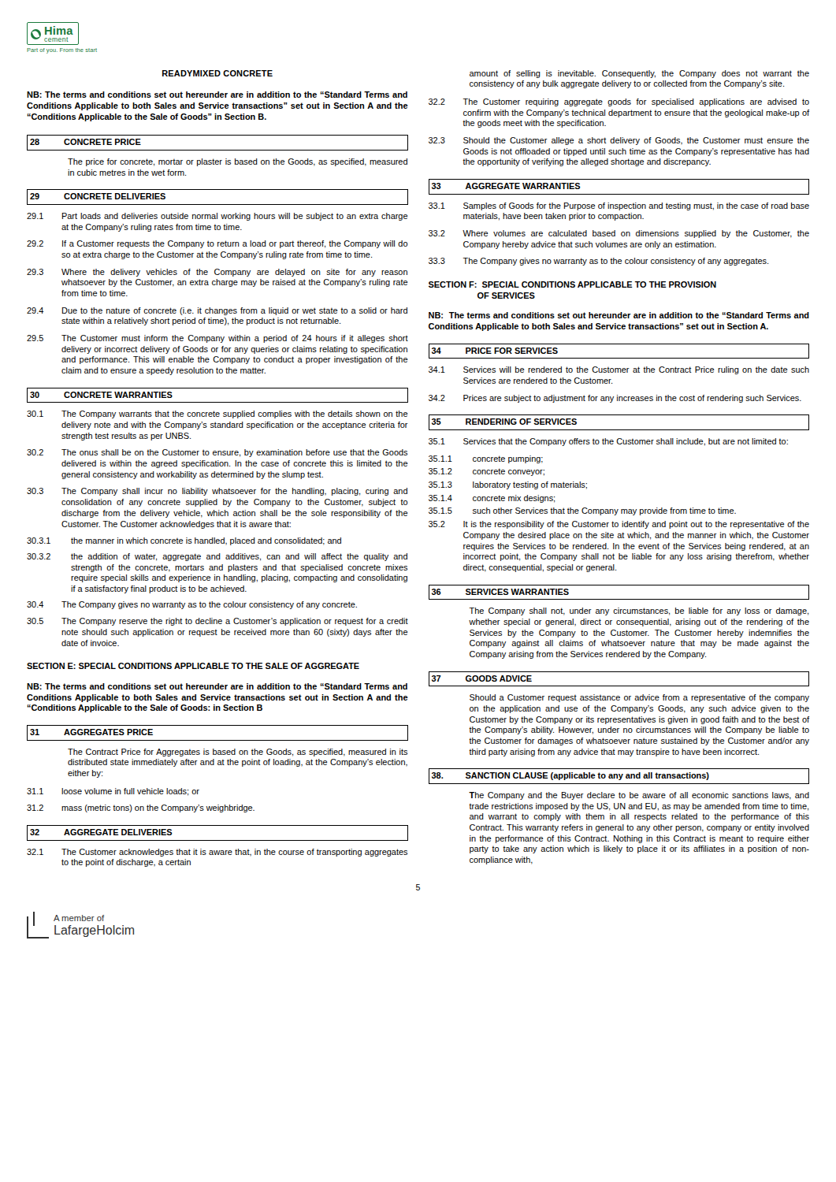Hima cement
Part of you. From the start
READYMIXED CONCRETE
NB: The terms and conditions set out hereunder are in addition to the “Standard Terms and Conditions Applicable to both Sales and Service transactions” set out in Section A and the “Conditions Applicable to the Sale of Goods” in Section B.
28 CONCRETE PRICE
The price for concrete, mortar or plaster is based on the Goods, as specified, measured in cubic metres in the wet form.
29 CONCRETE DELIVERIES
29.1 Part loads and deliveries outside normal working hours will be subject to an extra charge at the Company’s ruling rates from time to time.
29.2 If a Customer requests the Company to return a load or part thereof, the Company will do so at extra charge to the Customer at the Company’s ruling rate from time to time.
29.3 Where the delivery vehicles of the Company are delayed on site for any reason whatsoever by the Customer, an extra charge may be raised at the Company’s ruling rate from time to time.
29.4 Due to the nature of concrete (i.e. it changes from a liquid or wet state to a solid or hard state within a relatively short period of time), the product is not returnable.
29.5 The Customer must inform the Company within a period of 24 hours if it alleges short delivery or incorrect delivery of Goods or for any queries or claims relating to specification and performance. This will enable the Company to conduct a proper investigation of the claim and to ensure a speedy resolution to the matter.
30 CONCRETE WARRANTIES
30.1 The Company warrants that the concrete supplied complies with the details shown on the delivery note and with the Company’s standard specification or the acceptance criteria for strength test results as per UNBS.
30.2 The onus shall be on the Customer to ensure, by examination before use that the Goods delivered is within the agreed specification. In the case of concrete this is limited to the general consistency and workability as determined by the slump test.
30.3 The Company shall incur no liability whatsoever for the handling, placing, curing and consolidation of any concrete supplied by the Company to the Customer, subject to discharge from the delivery vehicle, which action shall be the sole responsibility of the Customer. The Customer acknowledges that it is aware that:
30.3.1 the manner in which concrete is handled, placed and consolidated; and
30.3.2 the addition of water, aggregate and additives, can and will affect the quality and strength of the concrete, mortars and plasters and that specialised concrete mixes require special skills and experience in handling, placing, compacting and consolidating if a satisfactory final product is to be achieved.
30.4 The Company gives no warranty as to the colour consistency of any concrete.
30.5 The Company reserve the right to decline a Customer’s application or request for a credit note should such application or request be received more than 60 (sixty) days after the date of invoice.
SECTION E: SPECIAL CONDITIONS APPLICABLE TO THE SALE OF AGGREGATE
NB: The terms and conditions set out hereunder are in addition to the “Standard Terms and Conditions Applicable to both Sales and Service transactions set out in Section A and the “Conditions Applicable to the Sale of Goods: in Section B
31 AGGREGATES PRICE
The Contract Price for Aggregates is based on the Goods, as specified, measured in its distributed state immediately after and at the point of loading, at the Company’s election, either by:
31.1 loose volume in full vehicle loads; or
31.2 mass (metric tons) on the Company’s weighbridge.
32 AGGREGATE DELIVERIES
32.1 The Customer acknowledges that it is aware that, in the course of transporting aggregates to the point of discharge, a certain
amount of selling is inevitable. Consequently, the Company does not warrant the consistency of any bulk aggregate delivery to or collected from the Company’s site.
32.2 The Customer requiring aggregate goods for specialised applications are advised to confirm with the Company’s technical department to ensure that the geological make-up of the goods meet with the specification.
32.3 Should the Customer allege a short delivery of Goods, the Customer must ensure the Goods is not offloaded or tipped until such time as the Company’s representative has had the opportunity of verifying the alleged shortage and discrepancy.
33 AGGREGATE WARRANTIES
33.1 Samples of Goods for the Purpose of inspection and testing must, in the case of road base materials, have been taken prior to compaction.
33.2 Where volumes are calculated based on dimensions supplied by the Customer, the Company hereby advice that such volumes are only an estimation.
33.3 The Company gives no warranty as to the colour consistency of any aggregates.
SECTION F: SPECIAL CONDITIONS APPLICABLE TO THE PROVISIONOF SERVICES
NB: The terms and conditions set out hereunder are in addition to the “Standard Terms and Conditions Applicable to both Sales and Service transactions” set out in Section A.
34 PRICE FOR SERVICES
34.1 Services will be rendered to the Customer at the Contract Price ruling on the date such Services are rendered to the Customer.
34.2 Prices are subject to adjustment for any increases in the cost of rendering such Services.
35 RENDERING OF SERVICES
35.1 Services that the Company offers to the Customer shall include, but are not limited to:
35.1.1 concrete pumping;
35.1.2 concrete conveyor;
35.1.3 laboratory testing of materials;
35.1.4 concrete mix designs;
35.1.5 such other Services that the Company may provide from time to time.
35.2 It is the responsibility of the Customer to identify and point out to the representative of the Company the desired place on the site at which, and the manner in which, the Customer requires the Services to be rendered. In the event of the Services being rendered, at an incorrect point, the Company shall not be liable for any loss arising therefrom, whether direct, consequential, special or general.
36 SERVICES WARRANTIES
The Company shall not, under any circumstances, be liable for any loss or damage, whether special or general, direct or consequential, arising out of the rendering of the Services by the Company to the Customer. The Customer hereby indemnifies the Company against all claims of whatsoever nature that may be made against the Company arising from the Services rendered by the Company.
37 GOODS ADVICE
Should a Customer request assistance or advice from a representative of the company on the application and use of the Company’s Goods, any such advice given to the Customer by the Company or its representatives is given in good faith and to the best of the Company’s ability. However, under no circumstances will the Company be liable to the Customer for damages of whatsoever nature sustained by the Customer and/or any third party arising from any advice that may transpire to have been incorrect.
38. SANCTION CLAUSE (applicable to any and all transactions)
The Company and the Buyer declare to be aware of all economic sanctions laws, and trade restrictions imposed by the US, UN and EU, as may be amended from time to time, and warrant to comply with them in all respects related to the performance of this Contract. This warranty refers in general to any other person, company or entity involved in the performance of this Contract. Nothing in this Contract is meant to require either party to take any action which is likely to place it or its affiliates in a position of non-compliance with,
5
A member of
LafargeHolcim